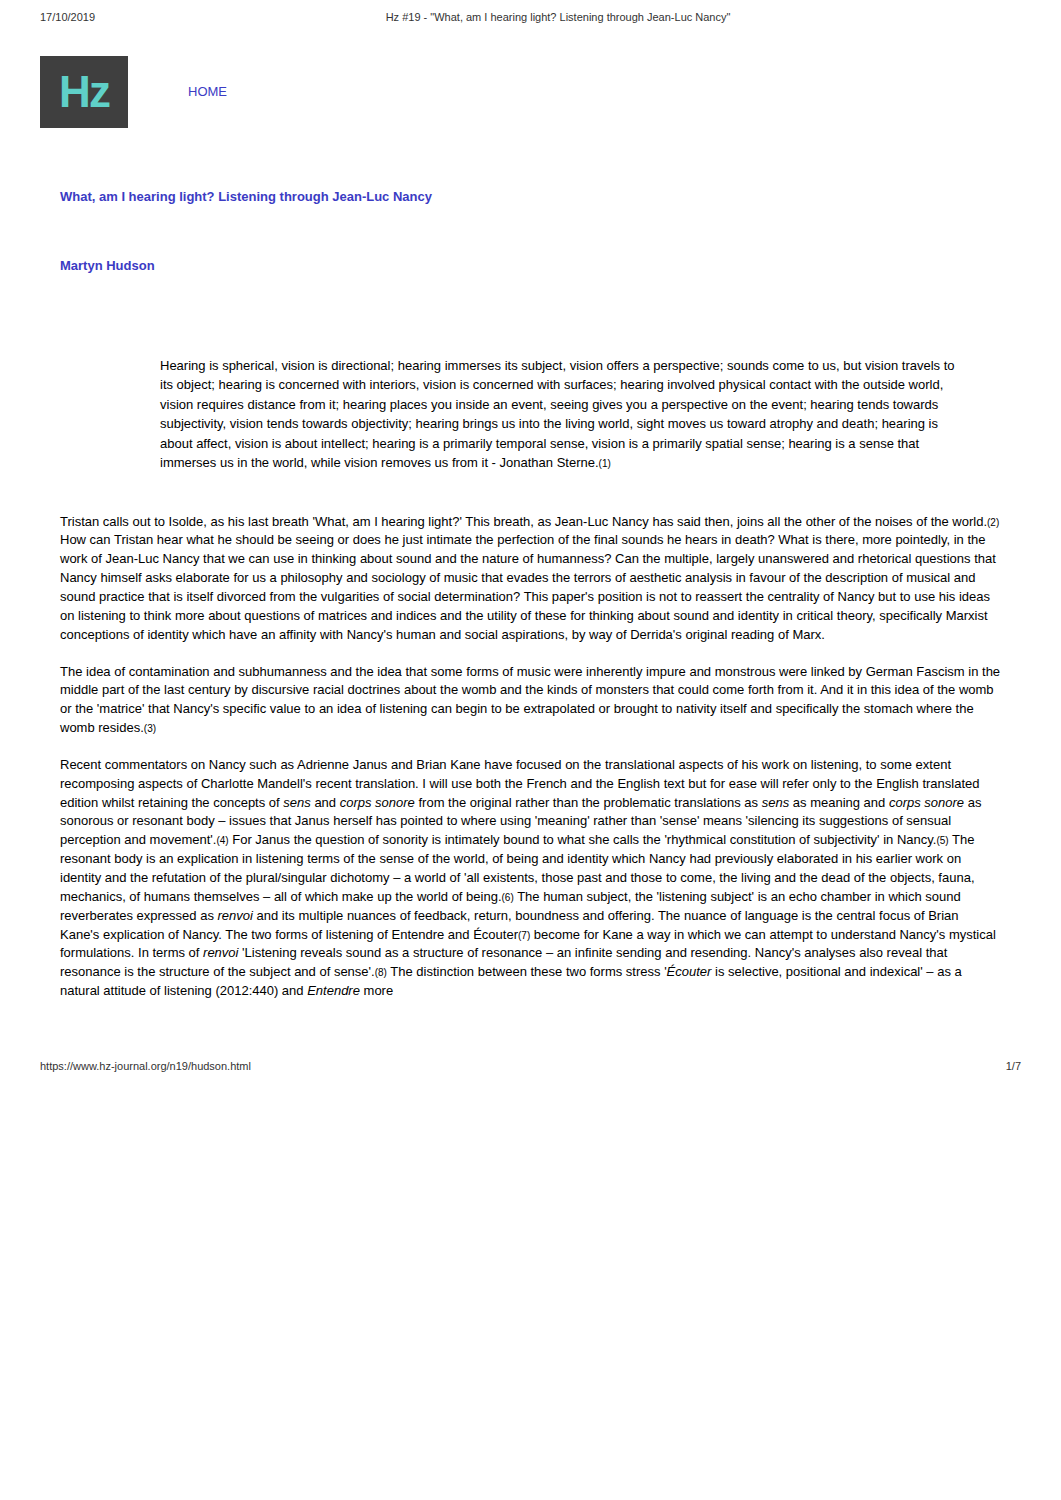17/10/2019 Hz #19 - "What, am I hearing light? Listening through Jean-Luc Nancy"
Hz
HOME
What, am I hearing light? Listening through Jean-Luc Nancy
Martyn Hudson
Hearing is spherical, vision is directional; hearing immerses its subject, vision offers a perspective; sounds come to us, but vision travels to its object; hearing is concerned with interiors, vision is concerned with surfaces; hearing involved physical contact with the outside world, vision requires distance from it; hearing places you inside an event, seeing gives you a perspective on the event; hearing tends towards subjectivity, vision tends towards objectivity; hearing brings us into the living world, sight moves us toward atrophy and death; hearing is about affect, vision is about intellect; hearing is a primarily temporal sense, vision is a primarily spatial sense; hearing is a sense that immerses us in the world, while vision removes us from it - Jonathan Sterne.(1)
Tristan calls out to Isolde, as his last breath 'What, am I hearing light?' This breath, as Jean-Luc Nancy has said then, joins all the other of the noises of the world.(2) How can Tristan hear what he should be seeing or does he just intimate the perfection of the final sounds he hears in death? What is there, more pointedly, in the work of Jean-Luc Nancy that we can use in thinking about sound and the nature of humanness? Can the multiple, largely unanswered and rhetorical questions that Nancy himself asks elaborate for us a philosophy and sociology of music that evades the terrors of aesthetic analysis in favour of the description of musical and sound practice that is itself divorced from the vulgarities of social determination? This paper's position is not to reassert the centrality of Nancy but to use his ideas on listening to think more about questions of matrices and indices and the utility of these for thinking about sound and identity in critical theory, specifically Marxist conceptions of identity which have an affinity with Nancy's human and social aspirations, by way of Derrida's original reading of Marx.
The idea of contamination and subhumanness and the idea that some forms of music were inherently impure and monstrous were linked by German Fascism in the middle part of the last century by discursive racial doctrines about the womb and the kinds of monsters that could come forth from it. And it in this idea of the womb or the 'matrice' that Nancy's specific value to an idea of listening can begin to be extrapolated or brought to nativity itself and specifically the stomach where the womb resides.(3)
Recent commentators on Nancy such as Adrienne Janus and Brian Kane have focused on the translational aspects of his work on listening, to some extent recomposing aspects of Charlotte Mandell's recent translation. I will use both the French and the English text but for ease will refer only to the English translated edition whilst retaining the concepts of sens and corps sonore from the original rather than the problematic translations as sens as meaning and corps sonore as sonorous or resonant body – issues that Janus herself has pointed to where using 'meaning' rather than 'sense' means 'silencing its suggestions of sensual perception and movement'.(4) For Janus the question of sonority is intimately bound to what she calls the 'rhythmical constitution of subjectivity' in Nancy.(5) The resonant body is an explication in listening terms of the sense of the world, of being and identity which Nancy had previously elaborated in his earlier work on identity and the refutation of the plural/singular dichotomy – a world of 'all existents, those past and those to come, the living and the dead of the objects, fauna, mechanics, of humans themselves – all of which make up the world of being.(6) The human subject, the 'listening subject' is an echo chamber in which sound reverberates expressed as renvoi and its multiple nuances of feedback, return, boundness and offering. The nuance of language is the central focus of Brian Kane's explication of Nancy. The two forms of listening of Entendre and Écouter(7) become for Kane a way in which we can attempt to understand Nancy's mystical formulations. In terms of renvoi 'Listening reveals sound as a structure of resonance – an infinite sending and resending. Nancy's analyses also reveal that resonance is the structure of the subject and of sense'.(8) The distinction between these two forms stress 'Écouter is selective, positional and indexical' – as a natural attitude of listening (2012:440) and Entendre more
https://www.hz-journal.org/n19/hudson.html 1/7